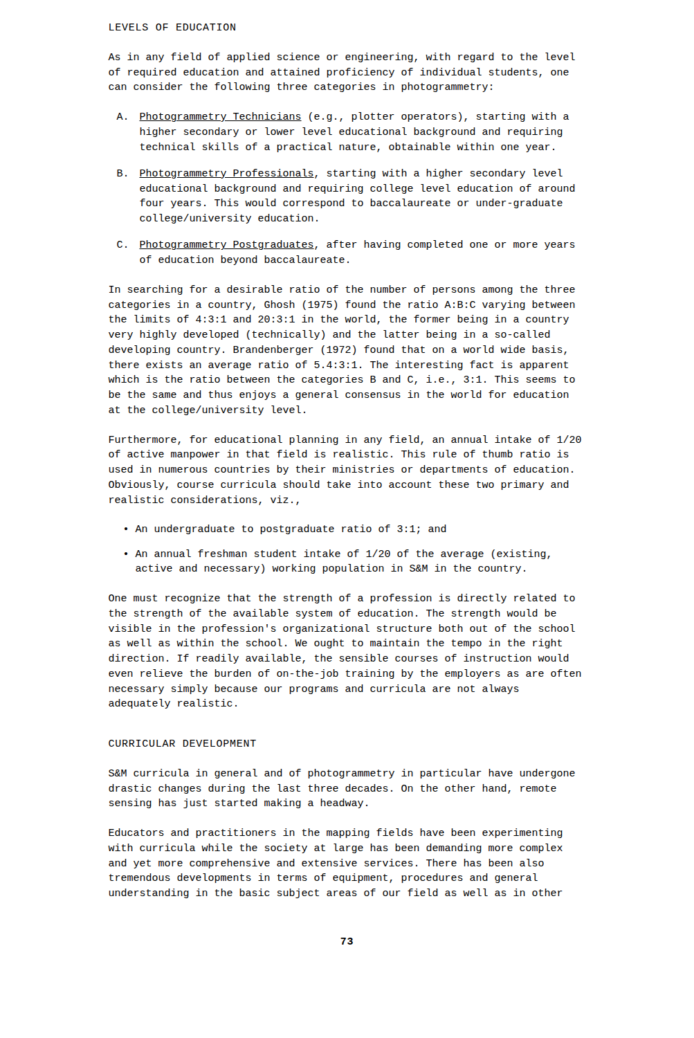LEVELS OF EDUCATION
As in any field of applied science or engineering, with regard to the level of required education and attained proficiency of individual students, one can consider the following three categories in photogrammetry:
Photogrammetry Technicians (e.g., plotter operators), starting with a higher secondary or lower level educational background and requiring technical skills of a practical nature, obtainable within one year.
Photogrammetry Professionals, starting with a higher secondary level educational background and requiring college level education of around four years. This would correspond to baccalaureate or under-graduate college/university education.
Photogrammetry Postgraduates, after having completed one or more years of education beyond baccalaureate.
In searching for a desirable ratio of the number of persons among the three categories in a country, Ghosh (1975) found the ratio A:B:C varying between the limits of 4:3:1 and 20:3:1 in the world, the former being in a country very highly developed (technically) and the latter being in a so-called developing country. Brandenberger (1972) found that on a world wide basis, there exists an average ratio of 5.4:3:1. The interesting fact is apparent which is the ratio between the categories B and C, i.e., 3:1. This seems to be the same and thus enjoys a general consensus in the world for education at the college/university level.
Furthermore, for educational planning in any field, an annual intake of 1/20 of active manpower in that field is realistic. This rule of thumb ratio is used in numerous countries by their ministries or departments of education. Obviously, course curricula should take into account these two primary and realistic considerations, viz.,
An undergraduate to postgraduate ratio of 3:1; and
An annual freshman student intake of 1/20 of the average (existing, active and necessary) working population in S&M in the country.
One must recognize that the strength of a profession is directly related to the strength of the available system of education. The strength would be visible in the profession's organizational structure both out of the school as well as within the school. We ought to maintain the tempo in the right direction. If readily available, the sensible courses of instruction would even relieve the burden of on-the-job training by the employers as are often necessary simply because our programs and curricula are not always adequately realistic.
CURRICULAR DEVELOPMENT
S&M curricula in general and of photogrammetry in particular have undergone drastic changes during the last three decades. On the other hand, remote sensing has just started making a headway.
Educators and practitioners in the mapping fields have been experimenting with curricula while the society at large has been demanding more complex and yet more comprehensive and extensive services. There has been also tremendous developments in terms of equipment, procedures and general understanding in the basic subject areas of our field as well as in other
73